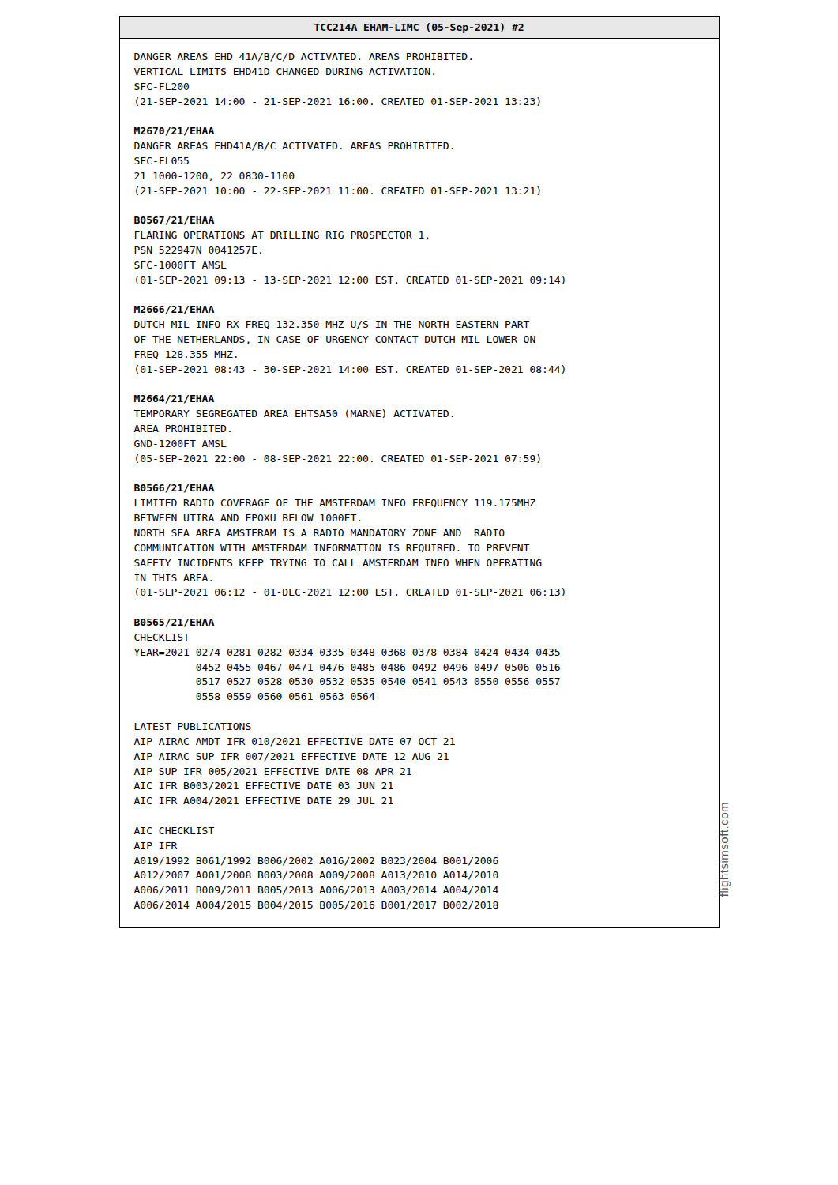TCC214A EHAM-LIMC (05-Sep-2021) #2
DANGER AREAS EHD 41A/B/C/D ACTIVATED. AREAS PROHIBITED.
VERTICAL LIMITS EHD41D CHANGED DURING ACTIVATION.
SFC-FL200
(21-SEP-2021 14:00 - 21-SEP-2021 16:00. CREATED 01-SEP-2021 13:23)

M2670/21/EHAA
DANGER AREAS EHD41A/B/C ACTIVATED. AREAS PROHIBITED.
SFC-FL055
21 1000-1200, 22 0830-1100
(21-SEP-2021 10:00 - 22-SEP-2021 11:00. CREATED 01-SEP-2021 13:21)

B0567/21/EHAA
FLARING OPERATIONS AT DRILLING RIG PROSPECTOR 1,
PSN 522947N 0041257E.
SFC-1000FT AMSL
(01-SEP-2021 09:13 - 13-SEP-2021 12:00 EST. CREATED 01-SEP-2021 09:14)

M2666/21/EHAA
DUTCH MIL INFO RX FREQ 132.350 MHZ U/S IN THE NORTH EASTERN PART
OF THE NETHERLANDS, IN CASE OF URGENCY CONTACT DUTCH MIL LOWER ON
FREQ 128.355 MHZ.
(01-SEP-2021 08:43 - 30-SEP-2021 14:00 EST. CREATED 01-SEP-2021 08:44)

M2664/21/EHAA
TEMPORARY SEGREGATED AREA EHTSA50 (MARNE) ACTIVATED.
AREA PROHIBITED.
GND-1200FT AMSL
(05-SEP-2021 22:00 - 08-SEP-2021 22:00. CREATED 01-SEP-2021 07:59)

B0566/21/EHAA
LIMITED RADIO COVERAGE OF THE AMSTERDAM INFO FREQUENCY 119.175MHZ
BETWEEN UTIRA AND EPOXU BELOW 1000FT.
NORTH SEA AREA AMSTERAM IS A RADIO MANDATORY ZONE AND  RADIO
COMMUNICATION WITH AMSTERDAM INFORMATION IS REQUIRED. TO PREVENT
SAFETY INCIDENTS KEEP TRYING TO CALL AMSTERDAM INFO WHEN OPERATING
IN THIS AREA.
(01-SEP-2021 06:12 - 01-DEC-2021 12:00 EST. CREATED 01-SEP-2021 06:13)

B0565/21/EHAA
CHECKLIST
YEAR=2021 0274 0281 0282 0334 0335 0348 0368 0378 0384 0424 0434 0435
          0452 0455 0467 0471 0476 0485 0486 0492 0496 0497 0506 0516
          0517 0527 0528 0530 0532 0535 0540 0541 0543 0550 0556 0557
          0558 0559 0560 0561 0563 0564

LATEST PUBLICATIONS
AIP AIRAC AMDT IFR 010/2021 EFFECTIVE DATE 07 OCT 21
AIP AIRAC SUP IFR 007/2021 EFFECTIVE DATE 12 AUG 21
AIP SUP IFR 005/2021 EFFECTIVE DATE 08 APR 21
AIC IFR B003/2021 EFFECTIVE DATE 03 JUN 21
AIC IFR A004/2021 EFFECTIVE DATE 29 JUL 21

AIC CHECKLIST
AIP IFR
A019/1992 B061/1992 B006/2002 A016/2002 B023/2004 B001/2006
A012/2007 A001/2008 B003/2008 A009/2008 A013/2010 A014/2010
A006/2011 B009/2011 B005/2013 A006/2013 A003/2014 A004/2014
A006/2014 A004/2015 B004/2015 B005/2016 B001/2017 B002/2018
flightsimsoft.com